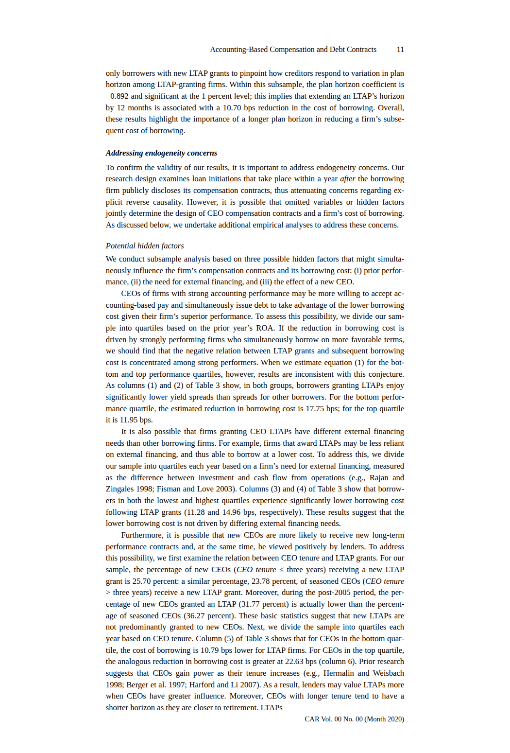Accounting-Based Compensation and Debt Contracts 11
only borrowers with new LTAP grants to pinpoint how creditors respond to variation in plan horizon among LTAP-granting firms. Within this subsample, the plan horizon coefficient is −0.892 and significant at the 1 percent level; this implies that extending an LTAP’s horizon by 12 months is associated with a 10.70 bps reduction in the cost of borrowing. Overall, these results highlight the importance of a longer plan horizon in reducing a firm’s subsequent cost of borrowing.
Addressing endogeneity concerns
To confirm the validity of our results, it is important to address endogeneity concerns. Our research design examines loan initiations that take place within a year after the borrowing firm publicly discloses its compensation contracts, thus attenuating concerns regarding explicit reverse causality. However, it is possible that omitted variables or hidden factors jointly determine the design of CEO compensation contracts and a firm’s cost of borrowing. As discussed below, we undertake additional empirical analyses to address these concerns.
Potential hidden factors
We conduct subsample analysis based on three possible hidden factors that might simultaneously influence the firm’s compensation contracts and its borrowing cost: (i) prior performance, (ii) the need for external financing, and (iii) the effect of a new CEO.
CEOs of firms with strong accounting performance may be more willing to accept accounting-based pay and simultaneously issue debt to take advantage of the lower borrowing cost given their firm’s superior performance. To assess this possibility, we divide our sample into quartiles based on the prior year’s ROA. If the reduction in borrowing cost is driven by strongly performing firms who simultaneously borrow on more favorable terms, we should find that the negative relation between LTAP grants and subsequent borrowing cost is concentrated among strong performers. When we estimate equation (1) for the bottom and top performance quartiles, however, results are inconsistent with this conjecture. As columns (1) and (2) of Table 3 show, in both groups, borrowers granting LTAPs enjoy significantly lower yield spreads than spreads for other borrowers. For the bottom performance quartile, the estimated reduction in borrowing cost is 17.75 bps; for the top quartile it is 11.95 bps.
It is also possible that firms granting CEO LTAPs have different external financing needs than other borrowing firms. For example, firms that award LTAPs may be less reliant on external financing, and thus able to borrow at a lower cost. To address this, we divide our sample into quartiles each year based on a firm’s need for external financing, measured as the difference between investment and cash flow from operations (e.g., Rajan and Zingales 1998; Fisman and Love 2003). Columns (3) and (4) of Table 3 show that borrowers in both the lowest and highest quartiles experience significantly lower borrowing cost following LTAP grants (11.28 and 14.96 bps, respectively). These results suggest that the lower borrowing cost is not driven by differing external financing needs.
Furthermore, it is possible that new CEOs are more likely to receive new long-term performance contracts and, at the same time, be viewed positively by lenders. To address this possibility, we first examine the relation between CEO tenure and LTAP grants. For our sample, the percentage of new CEOs (CEO tenure ≤ three years) receiving a new LTAP grant is 25.70 percent: a similar percentage, 23.78 percent, of seasoned CEOs (CEO tenure > three years) receive a new LTAP grant. Moreover, during the post-2005 period, the percentage of new CEOs granted an LTAP (31.77 percent) is actually lower than the percentage of seasoned CEOs (36.27 percent). These basic statistics suggest that new LTAPs are not predominantly granted to new CEOs. Next, we divide the sample into quartiles each year based on CEO tenure. Column (5) of Table 3 shows that for CEOs in the bottom quartile, the cost of borrowing is 10.79 bps lower for LTAP firms. For CEOs in the top quartile, the analogous reduction in borrowing cost is greater at 22.63 bps (column 6). Prior research suggests that CEOs gain power as their tenure increases (e.g., Hermalin and Weisbach 1998; Berger et al. 1997; Harford and Li 2007). As a result, lenders may value LTAPs more when CEOs have greater influence. Moreover, CEOs with longer tenure tend to have a shorter horizon as they are closer to retirement. LTAPs
CAR Vol. 00 No. 00 (Month 2020)